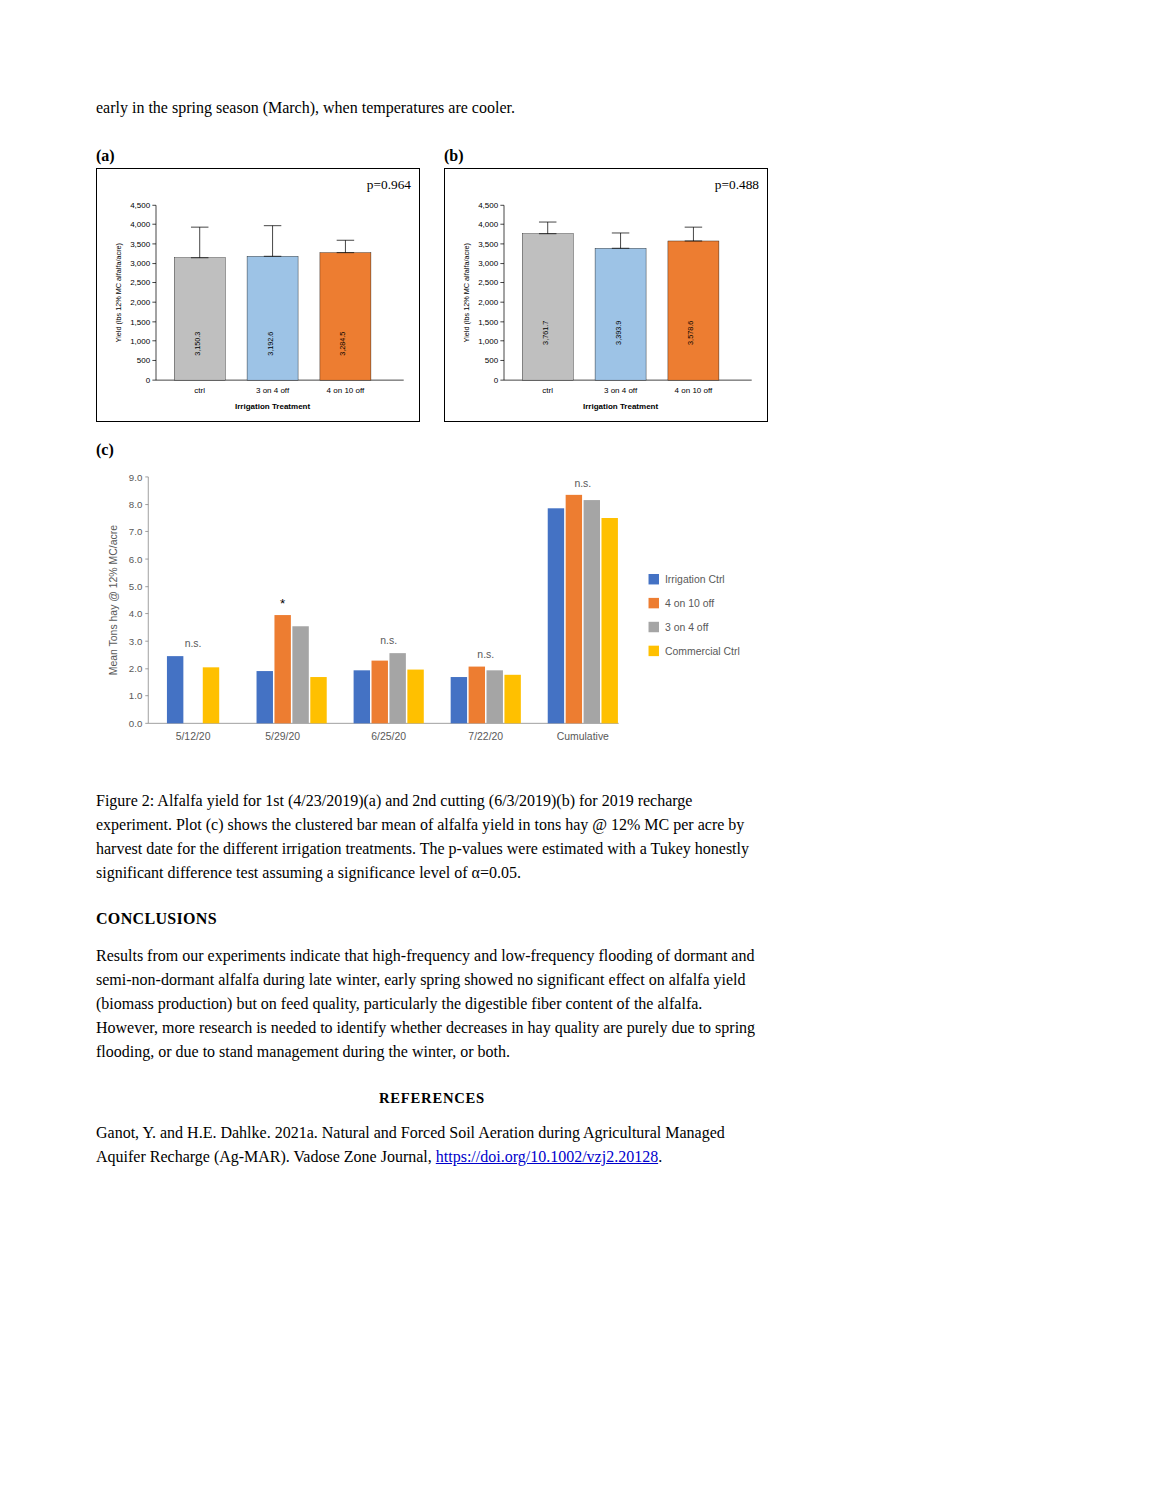early in the spring season (March), when temperatures are cooler.
(a)
p=0.964
0 500 1,000 1,500 2,000 2,500 3,000 3,500 4,000 4,500 Yield (lbs 12% MC alfalfa/acre) 3,150.3 3,192.6 3,284.5 ctrl 3 on 4 off 4 on 10 off Irrigation Treatment
(b)
p=0.488
0 500 1,000 1,500 2,000 2,500 3,000 3,500 4,000 4,500 Yield (lbs 12% MC alfalfa/acre) 3,761.7 3,393.9 3,578.6 ctrl 3 on 4 off 4 on 10 off Irrigation Treatment
(c)
0.0 1.0 2.0 3.0 4.0 5.0 6.0 7.0 8.0 9.0 Mean Tons hay @ 12% MC/acre n.s. * n.s. n.s. n.s. 5/12/20 5/29/20 6/25/20 7/22/20 Cumulative Irrigation Ctrl 4 on 10 off 3 on 4 off Commercial Ctrl
Figure 2: Alfalfa yield for 1st (4/23/2019)(a) and 2nd cutting (6/3/2019)(b) for 2019 recharge experiment. Plot (c) shows the clustered bar mean of alfalfa yield in tons hay @ 12% MC per acre by harvest date for the different irrigation treatments. The p-values were estimated with a Tukey honestly significant difference test assuming a significance level of α=0.05.
CONCLUSIONS
Results from our experiments indicate that high-frequency and low-frequency flooding of dormant and semi-non-dormant alfalfa during late winter, early spring showed no significant effect on alfalfa yield (biomass production) but on feed quality, particularly the digestible fiber content of the alfalfa. However, more research is needed to identify whether decreases in hay quality are purely due to spring flooding, or due to stand management during the winter, or both.
REFERENCES
Ganot, Y. and H.E. Dahlke. 2021a. Natural and Forced Soil Aeration during Agricultural Managed Aquifer Recharge (Ag-MAR). Vadose Zone Journal, https://doi.org/10.1002/vzj2.20128.